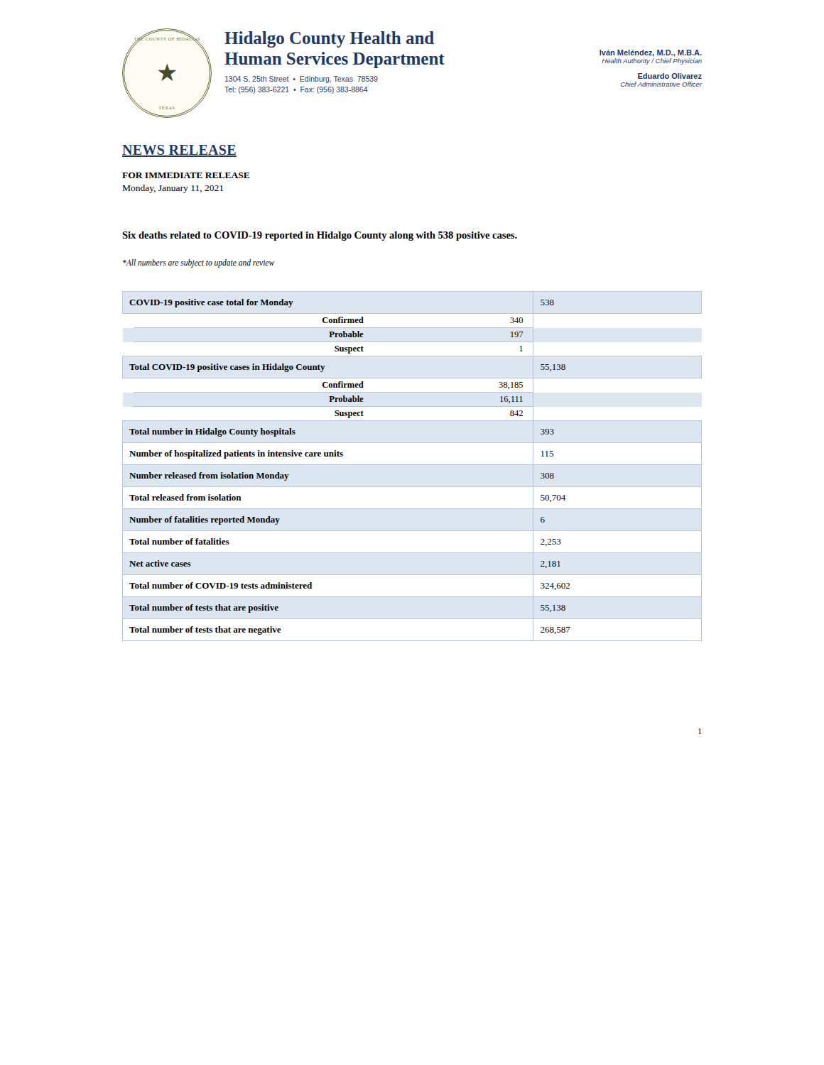The County of Hidalgo
★
Texas
Hidalgo County Health and
Human Services Department
1304 S. 25th Street • Edinburg, Texas 78539
Tel: (956) 383-6221 • Fax: (956) 383-8864
Iván Meléndez, M.D., M.B.A.
Health Authority / Chief Physician
Eduardo Olivarez
Chief Administrative Officer
NEWS RELEASE
FOR IMMEDIATE RELEASE
Monday, January 11, 2021
Six deaths related to COVID-19 reported in Hidalgo County along with 538 positive cases.
*All numbers are subject to update and review
| COVID-19 positive case total for Monday | 538 |
| | Confirmed | 340 | |
| | Probable | 197 | |
| | Suspect | 1 | |
| Total COVID-19 positive cases in Hidalgo County | 55,138 |
| | Confirmed | 38,185 | |
| | Probable | 16,111 | |
| | Suspect | 842 | |
| Total number in Hidalgo County hospitals | 393 |
| Number of hospitalized patients in intensive care units | 115 |
| Number released from isolation Monday | 308 |
| Total released from isolation | 50,704 |
| Number of fatalities reported Monday | 6 |
| Total number of fatalities | 2,253 |
| Net active cases | 2,181 |
| Total number of COVID-19 tests administered | 324,602 |
| Total number of tests that are positive | 55,138 |
| Total number of tests that are negative | 268,587 |
1